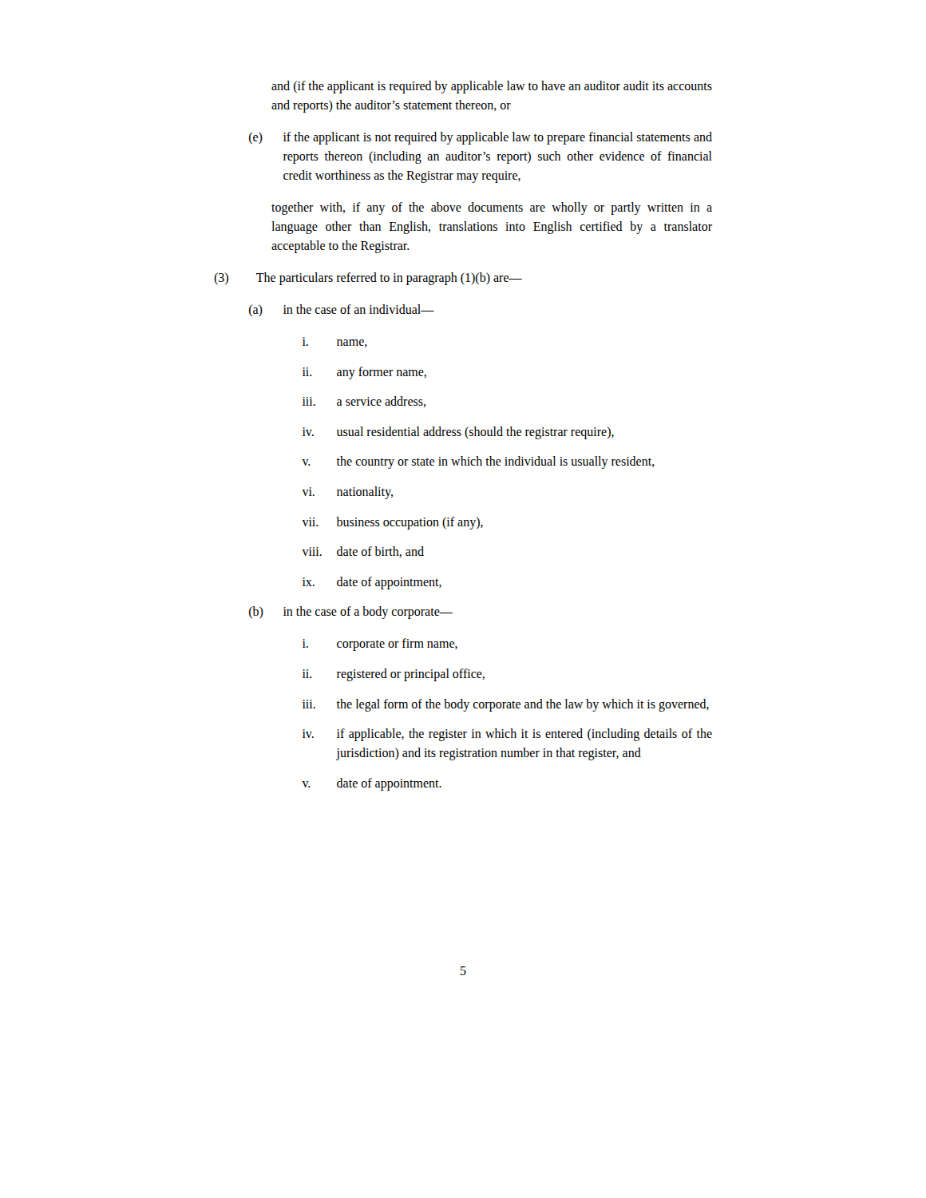and (if the applicant is required by applicable law to have an auditor audit its accounts and reports) the auditor’s statement thereon, or
(e)
if the applicant is not required by applicable law to prepare financial statements and reports thereon (including an auditor’s report) such other evidence of financial credit worthiness as the Registrar may require,
together with, if any of the above documents are wholly or partly written in a language other than English, translations into English certified by a translator acceptable to the Registrar.
(3)
The particulars referred to in paragraph (1)(b) are—
(a)
in the case of an individual—
i.
name,
ii.
any former name,
iii.
a service address,
iv.
usual residential address (should the registrar require),
v.
the country or state in which the individual is usually resident,
vi.
nationality,
vii.
business occupation (if any),
viii.
date of birth, and
ix.
date of appointment,
(b)
in the case of a body corporate—
i.
corporate or firm name,
ii.
registered or principal office,
iii.
the legal form of the body corporate and the law by which it is governed,
iv.
if applicable, the register in which it is entered (including details of the jurisdiction) and its registration number in that register, and
v.
date of appointment.
5